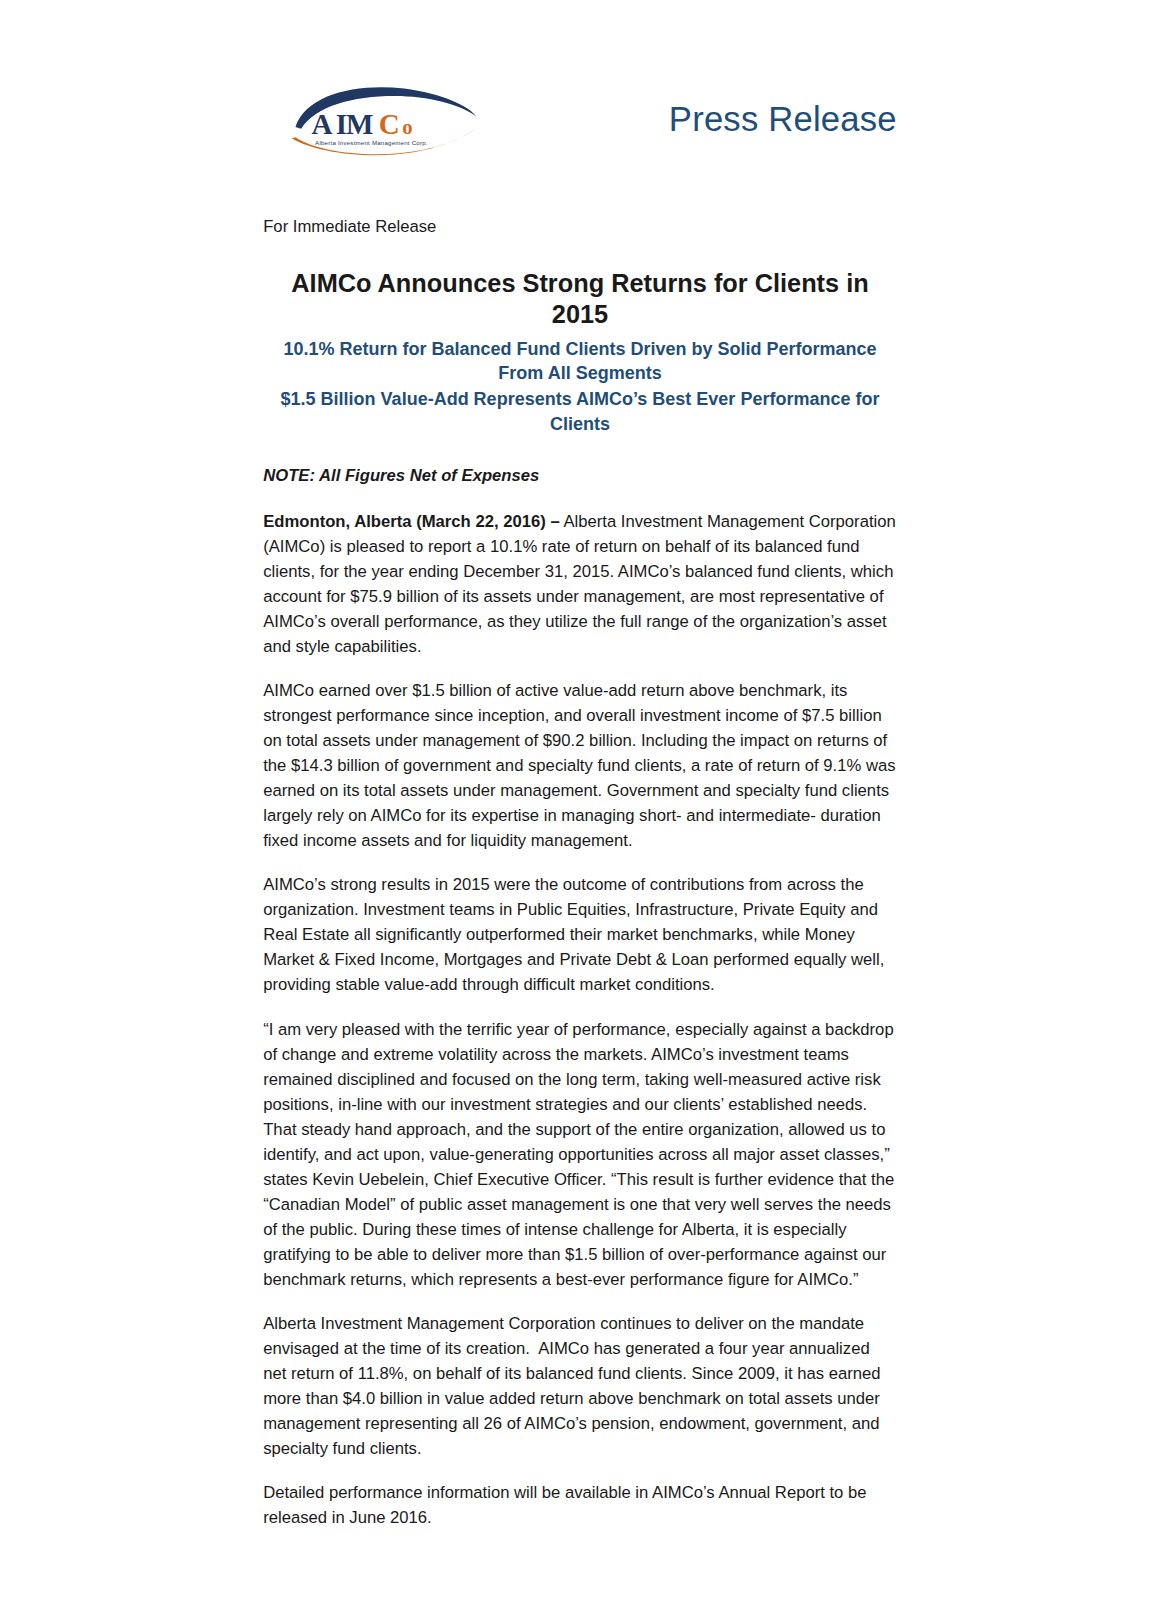A I M C o Alberta Investment Management Corp.
Press Release
For Immediate Release
AIMCo Announces Strong Returns for Clients in 2015
10.1% Return for Balanced Fund Clients Driven by Solid Performance From All Segments
$1.5 Billion Value-Add Represents AIMCo’s Best Ever Performance for Clients
NOTE: All Figures Net of Expenses
Edmonton, Alberta (March 22, 2016) – Alberta Investment Management Corporation (AIMCo) is pleased to report a 10.1% rate of return on behalf of its balanced fund clients, for the year ending December 31, 2015. AIMCo’s balanced fund clients, which account for $75.9 billion of its assets under management, are most representative of AIMCo’s overall performance, as they utilize the full range of the organization’s asset and style capabilities.
AIMCo earned over $1.5 billion of active value-add return above benchmark, its strongest performance since inception, and overall investment income of $7.5 billion on total assets under management of $90.2 billion. Including the impact on returns of the $14.3 billion of government and specialty fund clients, a rate of return of 9.1% was earned on its total assets under management. Government and specialty fund clients largely rely on AIMCo for its expertise in managing short- and intermediate- duration fixed income assets and for liquidity management.
AIMCo’s strong results in 2015 were the outcome of contributions from across the organization. Investment teams in Public Equities, Infrastructure, Private Equity and Real Estate all significantly outperformed their market benchmarks, while Money Market & Fixed Income, Mortgages and Private Debt & Loan performed equally well, providing stable value-add through difficult market conditions.
“I am very pleased with the terrific year of performance, especially against a backdrop of change and extreme volatility across the markets. AIMCo’s investment teams remained disciplined and focused on the long term, taking well-measured active risk positions, in-line with our investment strategies and our clients’ established needs. That steady hand approach, and the support of the entire organization, allowed us to identify, and act upon, value-generating opportunities across all major asset classes,” states Kevin Uebelein, Chief Executive Officer. “This result is further evidence that the “Canadian Model” of public asset management is one that very well serves the needs of the public. During these times of intense challenge for Alberta, it is especially gratifying to be able to deliver more than $1.5 billion of over-performance against our benchmark returns, which represents a best-ever performance figure for AIMCo.”
Alberta Investment Management Corporation continues to deliver on the mandate envisaged at the time of its creation. AIMCo has generated a four year annualized net return of 11.8%, on behalf of its balanced fund clients. Since 2009, it has earned more than $4.0 billion in value added return above benchmark on total assets under management representing all 26 of AIMCo’s pension, endowment, government, and specialty fund clients.
Detailed performance information will be available in AIMCo’s Annual Report to be released in June 2016.